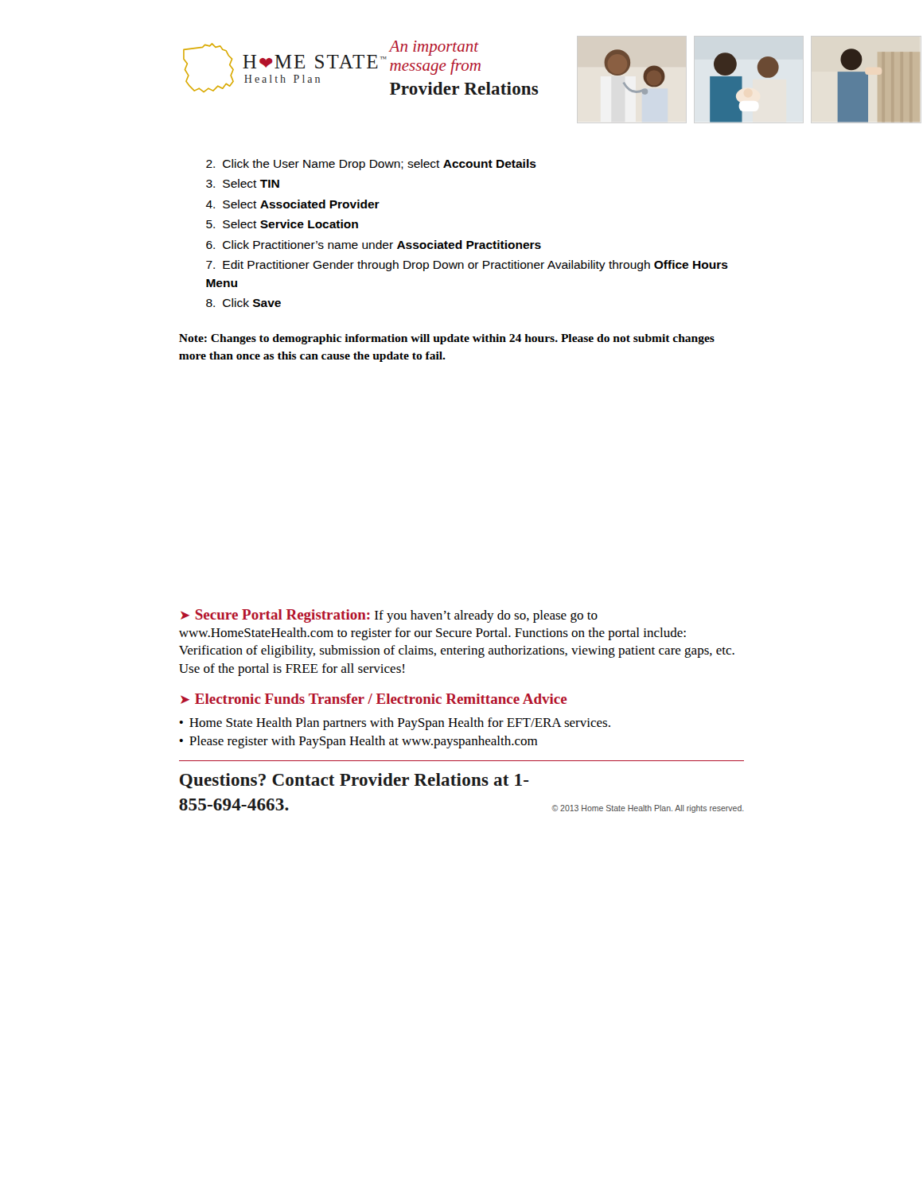H❤ME STATE™
Health Plan
An important
message from
Provider Relations
2. Click the User Name Drop Down; select Account Details
3. Select TIN
4. Select Associated Provider
5. Select Service Location
6. Click Practitioner’s name under Associated Practitioners
7. Edit Practitioner Gender through Drop Down or Practitioner Availability through Office Hours Menu
8. Click Save
Note: Changes to demographic information will update within 24 hours. Please do not submit changes more than once as this can cause the update to fail.
➤Secure Portal Registration: If you haven’t already do so, please go to www.HomeStateHealth.com to register for our Secure Portal. Functions on the portal include: Verification of eligibility, submission of claims, entering authorizations, viewing patient care gaps, etc. Use of the portal is FREE for all services!
➤Electronic Funds Transfer / Electronic Remittance Advice
Home State Health Plan partners with PaySpan Health for EFT/ERA services.
Please register with PaySpan Health at www.payspanhealth.com
Questions? Contact Provider Relations at 1-855-694-4663.
© 2013 Home State Health Plan. All rights reserved.